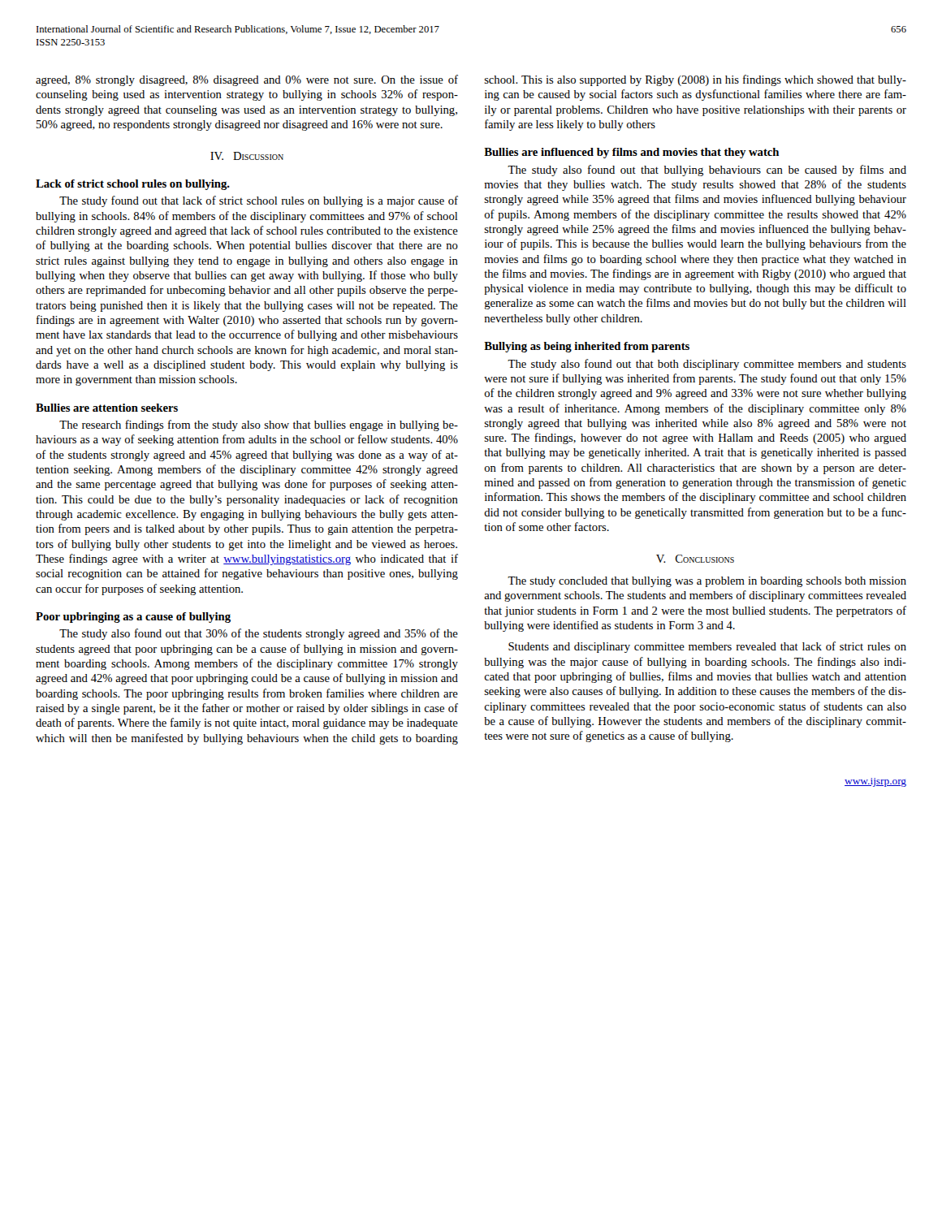International Journal of Scientific and Research Publications, Volume 7, Issue 12, December 2017
ISSN 2250-3153
656
agreed, 8% strongly disagreed, 8% disagreed and 0% were not sure. On the issue of counseling being used as intervention strategy to bullying in schools 32% of respondents strongly agreed that counseling was used as an intervention strategy to bullying, 50% agreed, no respondents strongly disagreed nor disagreed and 16% were not sure.
IV. Discussion
Lack of strict school rules on bullying.
The study found out that lack of strict school rules on bullying is a major cause of bullying in schools. 84% of members of the disciplinary committees and 97% of school children strongly agreed and agreed that lack of school rules contributed to the existence of bullying at the boarding schools. When potential bullies discover that there are no strict rules against bullying they tend to engage in bullying and others also engage in bullying when they observe that bullies can get away with bullying. If those who bully others are reprimanded for unbecoming behavior and all other pupils observe the perpetrators being punished then it is likely that the bullying cases will not be repeated. The findings are in agreement with Walter (2010) who asserted that schools run by government have lax standards that lead to the occurrence of bullying and other misbehaviours and yet on the other hand church schools are known for high academic, and moral standards have a well as a disciplined student body. This would explain why bullying is more in government than mission schools.
Bullies are attention seekers
The research findings from the study also show that bullies engage in bullying behaviours as a way of seeking attention from adults in the school or fellow students. 40% of the students strongly agreed and 45% agreed that bullying was done as a way of attention seeking. Among members of the disciplinary committee 42% strongly agreed and the same percentage agreed that bullying was done for purposes of seeking attention. This could be due to the bully’s personality inadequacies or lack of recognition through academic excellence. By engaging in bullying behaviours the bully gets attention from peers and is talked about by other pupils. Thus to gain attention the perpetrators of bullying bully other students to get into the limelight and be viewed as heroes. These findings agree with a writer at www.bullyingstatistics.org who indicated that if social recognition can be attained for negative behaviours than positive ones, bullying can occur for purposes of seeking attention.
Poor upbringing as a cause of bullying
The study also found out that 30% of the students strongly agreed and 35% of the students agreed that poor upbringing can be a cause of bullying in mission and government boarding schools. Among members of the disciplinary committee 17% strongly agreed and 42% agreed that poor upbringing could be a cause of bullying in mission and boarding schools. The poor upbringing results from broken families where children are raised by a single parent, be it the father or mother or raised by older siblings in case of death of parents. Where the family is not quite intact, moral guidance may be inadequate which will then be manifested by bullying behaviours when the child gets to boarding school. This is also supported by Rigby (2008) in his findings which showed that bullying can be caused by social factors such as dysfunctional families where there are family or parental problems. Children who have positive relationships with their parents or family are less likely to bully others
Bullies are influenced by films and movies that they watch
The study also found out that bullying behaviours can be caused by films and movies that they bullies watch. The study results showed that 28% of the students strongly agreed while 35% agreed that films and movies influenced bullying behaviour of pupils. Among members of the disciplinary committee the results showed that 42% strongly agreed while 25% agreed the films and movies influenced the bullying behaviour of pupils. This is because the bullies would learn the bullying behaviours from the movies and films go to boarding school where they then practice what they watched in the films and movies. The findings are in agreement with Rigby (2010) who argued that physical violence in media may contribute to bullying, though this may be difficult to generalize as some can watch the films and movies but do not bully but the children will nevertheless bully other children.
Bullying as being inherited from parents
The study also found out that both disciplinary committee members and students were not sure if bullying was inherited from parents. The study found out that only 15% of the children strongly agreed and 9% agreed and 33% were not sure whether bullying was a result of inheritance. Among members of the disciplinary committee only 8% strongly agreed that bullying was inherited while also 8% agreed and 58% were not sure. The findings, however do not agree with Hallam and Reeds (2005) who argued that bullying may be genetically inherited. A trait that is genetically inherited is passed on from parents to children. All characteristics that are shown by a person are determined and passed on from generation to generation through the transmission of genetic information. This shows the members of the disciplinary committee and school children did not consider bullying to be genetically transmitted from generation but to be a function of some other factors.
V. Conclusions
The study concluded that bullying was a problem in boarding schools both mission and government schools. The students and members of disciplinary committees revealed that junior students in Form 1 and 2 were the most bullied students. The perpetrators of bullying were identified as students in Form 3 and 4.
Students and disciplinary committee members revealed that lack of strict rules on bullying was the major cause of bullying in boarding schools. The findings also indicated that poor upbringing of bullies, films and movies that bullies watch and attention seeking were also causes of bullying. In addition to these causes the members of the disciplinary committees revealed that the poor socio-economic status of students can also be a cause of bullying. However the students and members of the disciplinary committees were not sure of genetics as a cause of bullying.
www.ijsrp.org